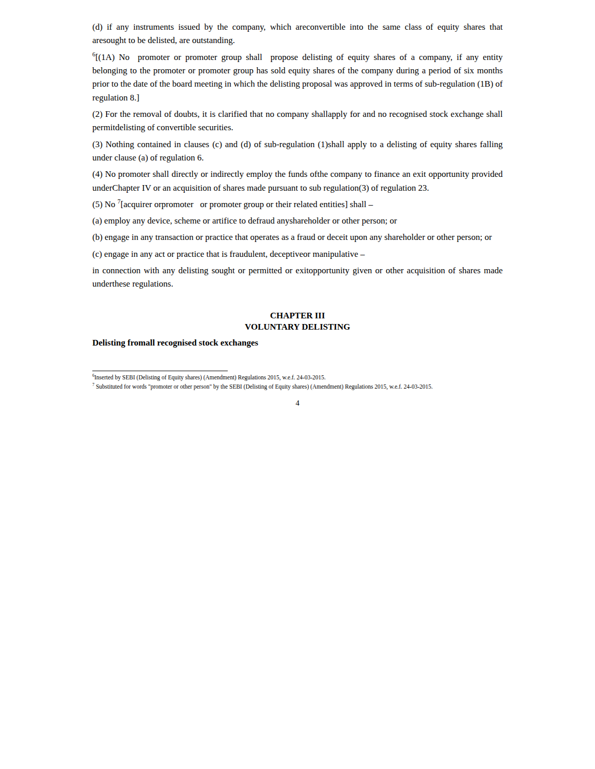(d) if any instruments issued by the company, which areconvertible into the same class of equity shares that aresought to be delisted, are outstanding.
6[(1A) No promoter or promoter group shall propose delisting of equity shares of a company, if any entity belonging to the promoter or promoter group has sold equity shares of the company during a period of six months prior to the date of the board meeting in which the delisting proposal was approved in terms of sub-regulation (1B) of regulation 8.]
(2) For the removal of doubts, it is clarified that no company shallapply for and no recognised stock exchange shall permitdelisting of convertible securities.
(3) Nothing contained in clauses (c) and (d) of sub-regulation (1)shall apply to a delisting of equity shares falling under clause (a) of regulation 6.
(4) No promoter shall directly or indirectly employ the funds ofthe company to finance an exit opportunity provided underChapter IV or an acquisition of shares made pursuant to sub regulation(3) of regulation 23.
(5) No 7[acquirer orpromoter or promoter group or their related entities] shall –
(a) employ any device, scheme or artifice to defraud anyshareholder or other person; or
(b) engage in any transaction or practice that operates as a fraud or deceit upon any shareholder or other person; or
(c) engage in any act or practice that is fraudulent, deceptiveor manipulative –
in connection with any delisting sought or permitted or exitopportunity given or other acquisition of shares made underthese regulations.
CHAPTER III VOLUNTARY DELISTING
Delisting fromall recognised stock exchanges
6Inserted by SEBI (Delisting of Equity shares) (Amendment) Regulations 2015, w.e.f. 24-03-2015.
7 Substituted for words "promoter or other person" by the SEBI (Delisting of Equity shares) (Amendment) Regulations 2015, w.e.f. 24-03-2015.
4